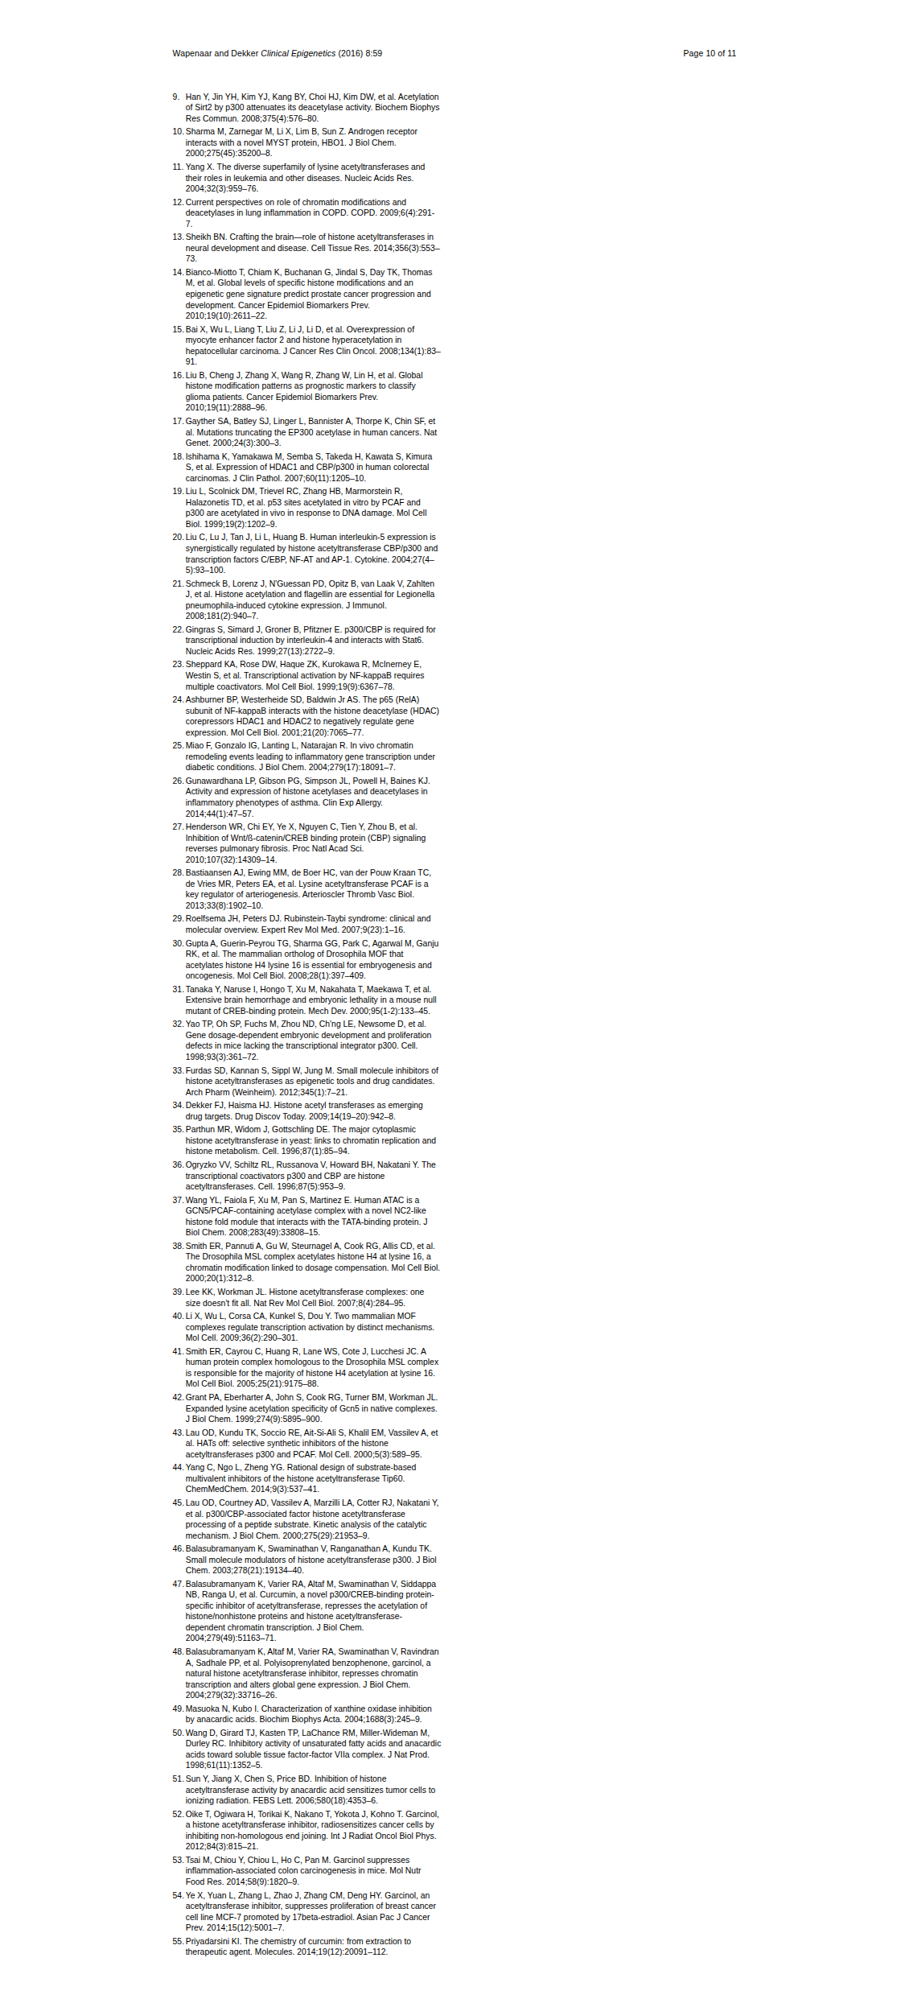Wapenaar and Dekker Clinical Epigenetics (2016) 8:59
Page 10 of 11
Han Y, Jin YH, Kim YJ, Kang BY, Choi HJ, Kim DW, et al. Acetylation of Sirt2 by p300 attenuates its deacetylase activity. Biochem Biophys Res Commun. 2008;375(4):576–80.
Sharma M, Zarnegar M, Li X, Lim B, Sun Z. Androgen receptor interacts with a novel MYST protein, HBO1. J Biol Chem. 2000;275(45):35200–8.
Yang X. The diverse superfamily of lysine acetyltransferases and their roles in leukemia and other diseases. Nucleic Acids Res. 2004;32(3):959–76.
Current perspectives on role of chromatin modifications and deacetylases in lung inflammation in COPD. COPD. 2009;6(4):291-7.
Sheikh BN. Crafting the brain—role of histone acetyltransferases in neural development and disease. Cell Tissue Res. 2014;356(3):553–73.
Bianco-Miotto T, Chiam K, Buchanan G, Jindal S, Day TK, Thomas M, et al. Global levels of specific histone modifications and an epigenetic gene signature predict prostate cancer progression and development. Cancer Epidemiol Biomarkers Prev. 2010;19(10):2611–22.
Bai X, Wu L, Liang T, Liu Z, Li J, Li D, et al. Overexpression of myocyte enhancer factor 2 and histone hyperacetylation in hepatocellular carcinoma. J Cancer Res Clin Oncol. 2008;134(1):83–91.
Liu B, Cheng J, Zhang X, Wang R, Zhang W, Lin H, et al. Global histone modification patterns as prognostic markers to classify glioma patients. Cancer Epidemiol Biomarkers Prev. 2010;19(11):2888–96.
Gayther SA, Batley SJ, Linger L, Bannister A, Thorpe K, Chin SF, et al. Mutations truncating the EP300 acetylase in human cancers. Nat Genet. 2000;24(3):300–3.
Ishihama K, Yamakawa M, Semba S, Takeda H, Kawata S, Kimura S, et al. Expression of HDAC1 and CBP/p300 in human colorectal carcinomas. J Clin Pathol. 2007;60(11):1205–10.
Liu L, Scolnick DM, Trievel RC, Zhang HB, Marmorstein R, Halazonetis TD, et al. p53 sites acetylated in vitro by PCAF and p300 are acetylated in vivo in response to DNA damage. Mol Cell Biol. 1999;19(2):1202–9.
Liu C, Lu J, Tan J, Li L, Huang B. Human interleukin-5 expression is synergistically regulated by histone acetyltransferase CBP/p300 and transcription factors C/EBP, NF-AT and AP-1. Cytokine. 2004;27(4–5):93–100.
Schmeck B, Lorenz J, N'Guessan PD, Opitz B, van Laak V, Zahlten J, et al. Histone acetylation and flagellin are essential for Legionella pneumophila-induced cytokine expression. J Immunol. 2008;181(2):940–7.
Gingras S, Simard J, Groner B, Pfitzner E. p300/CBP is required for transcriptional induction by interleukin-4 and interacts with Stat6. Nucleic Acids Res. 1999;27(13):2722–9.
Sheppard KA, Rose DW, Haque ZK, Kurokawa R, McInerney E, Westin S, et al. Transcriptional activation by NF-kappaB requires multiple coactivators. Mol Cell Biol. 1999;19(9):6367–78.
Ashburner BP, Westerheide SD, Baldwin Jr AS. The p65 (RelA) subunit of NF-kappaB interacts with the histone deacetylase (HDAC) corepressors HDAC1 and HDAC2 to negatively regulate gene expression. Mol Cell Biol. 2001;21(20):7065–77.
Miao F, Gonzalo IG, Lanting L, Natarajan R. In vivo chromatin remodeling events leading to inflammatory gene transcription under diabetic conditions. J Biol Chem. 2004;279(17):18091–7.
Gunawardhana LP, Gibson PG, Simpson JL, Powell H, Baines KJ. Activity and expression of histone acetylases and deacetylases in inflammatory phenotypes of asthma. Clin Exp Allergy. 2014;44(1):47–57.
Henderson WR, Chi EY, Ye X, Nguyen C, Tien Y, Zhou B, et al. Inhibition of Wnt/ß-catenin/CREB binding protein (CBP) signaling reverses pulmonary fibrosis. Proc Natl Acad Sci. 2010;107(32):14309–14.
Bastiaansen AJ, Ewing MM, de Boer HC, van der Pouw Kraan TC, de Vries MR, Peters EA, et al. Lysine acetyltransferase PCAF is a key regulator of arteriogenesis. Arterioscler Thromb Vasc Biol. 2013;33(8):1902–10.
Roelfsema JH, Peters DJ. Rubinstein-Taybi syndrome: clinical and molecular overview. Expert Rev Mol Med. 2007;9(23):1–16.
Gupta A, Guerin-Peyrou TG, Sharma GG, Park C, Agarwal M, Ganju RK, et al. The mammalian ortholog of Drosophila MOF that acetylates histone H4 lysine 16 is essential for embryogenesis and oncogenesis. Mol Cell Biol. 2008;28(1):397–409.
Tanaka Y, Naruse I, Hongo T, Xu M, Nakahata T, Maekawa T, et al. Extensive brain hemorrhage and embryonic lethality in a mouse null mutant of CREB-binding protein. Mech Dev. 2000;95(1-2):133–45.
Yao TP, Oh SP, Fuchs M, Zhou ND, Ch'ng LE, Newsome D, et al. Gene dosage-dependent embryonic development and proliferation defects in mice lacking the transcriptional integrator p300. Cell. 1998;93(3):361–72.
Furdas SD, Kannan S, Sippl W, Jung M. Small molecule inhibitors of histone acetyltransferases as epigenetic tools and drug candidates. Arch Pharm (Weinheim). 2012;345(1):7–21.
Dekker FJ, Haisma HJ. Histone acetyl transferases as emerging drug targets. Drug Discov Today. 2009;14(19–20):942–8.
Parthun MR, Widom J, Gottschling DE. The major cytoplasmic histone acetyltransferase in yeast: links to chromatin replication and histone metabolism. Cell. 1996;87(1):85–94.
Ogryzko VV, Schiltz RL, Russanova V, Howard BH, Nakatani Y. The transcriptional coactivators p300 and CBP are histone acetyltransferases. Cell. 1996;87(5):953–9.
Wang YL, Faiola F, Xu M, Pan S, Martinez E. Human ATAC is a GCN5/PCAF-containing acetylase complex with a novel NC2-like histone fold module that interacts with the TATA-binding protein. J Biol Chem. 2008;283(49):33808–15.
Smith ER, Pannuti A, Gu W, Steurnagel A, Cook RG, Allis CD, et al. The Drosophila MSL complex acetylates histone H4 at lysine 16, a chromatin modification linked to dosage compensation. Mol Cell Biol. 2000;20(1):312–8.
Lee KK, Workman JL. Histone acetyltransferase complexes: one size doesn't fit all. Nat Rev Mol Cell Biol. 2007;8(4):284–95.
Li X, Wu L, Corsa CA, Kunkel S, Dou Y. Two mammalian MOF complexes regulate transcription activation by distinct mechanisms. Mol Cell. 2009;36(2):290–301.
Smith ER, Cayrou C, Huang R, Lane WS, Cote J, Lucchesi JC. A human protein complex homologous to the Drosophila MSL complex is responsible for the majority of histone H4 acetylation at lysine 16. Mol Cell Biol. 2005;25(21):9175–88.
Grant PA, Eberharter A, John S, Cook RG, Turner BM, Workman JL. Expanded lysine acetylation specificity of Gcn5 in native complexes. J Biol Chem. 1999;274(9):5895–900.
Lau OD, Kundu TK, Soccio RE, Ait-Si-Ali S, Khalil EM, Vassilev A, et al. HATs off: selective synthetic inhibitors of the histone acetyltransferases p300 and PCAF. Mol Cell. 2000;5(3):589–95.
Yang C, Ngo L, Zheng YG. Rational design of substrate-based multivalent inhibitors of the histone acetyltransferase Tip60. ChemMedChem. 2014;9(3):537–41.
Lau OD, Courtney AD, Vassilev A, Marzilli LA, Cotter RJ, Nakatani Y, et al. p300/CBP-associated factor histone acetyltransferase processing of a peptide substrate. Kinetic analysis of the catalytic mechanism. J Biol Chem. 2000;275(29):21953–9.
Balasubramanyam K, Swaminathan V, Ranganathan A, Kundu TK. Small molecule modulators of histone acetyltransferase p300. J Biol Chem. 2003;278(21):19134–40.
Balasubramanyam K, Varier RA, Altaf M, Swaminathan V, Siddappa NB, Ranga U, et al. Curcumin, a novel p300/CREB-binding protein-specific inhibitor of acetyltransferase, represses the acetylation of histone/nonhistone proteins and histone acetyltransferase-dependent chromatin transcription. J Biol Chem. 2004;279(49):51163–71.
Balasubramanyam K, Altaf M, Varier RA, Swaminathan V, Ravindran A, Sadhale PP, et al. Polyisoprenylated benzophenone, garcinol, a natural histone acetyltransferase inhibitor, represses chromatin transcription and alters global gene expression. J Biol Chem. 2004;279(32):33716–26.
Masuoka N, Kubo I. Characterization of xanthine oxidase inhibition by anacardic acids. Biochim Biophys Acta. 2004;1688(3):245–9.
Wang D, Girard TJ, Kasten TP, LaChance RM, Miller-Wideman M, Durley RC. Inhibitory activity of unsaturated fatty acids and anacardic acids toward soluble tissue factor-factor VIIa complex. J Nat Prod. 1998;61(11):1352–5.
Sun Y, Jiang X, Chen S, Price BD. Inhibition of histone acetyltransferase activity by anacardic acid sensitizes tumor cells to ionizing radiation. FEBS Lett. 2006;580(18):4353–6.
Oike T, Ogiwara H, Torikai K, Nakano T, Yokota J, Kohno T. Garcinol, a histone acetyltransferase inhibitor, radiosensitizes cancer cells by inhibiting non-homologous end joining. Int J Radiat Oncol Biol Phys. 2012;84(3):815–21.
Tsai M, Chiou Y, Chiou L, Ho C, Pan M. Garcinol suppresses inflammation-associated colon carcinogenesis in mice. Mol Nutr Food Res. 2014;58(9):1820–9.
Ye X, Yuan L, Zhang L, Zhao J, Zhang CM, Deng HY. Garcinol, an acetyltransferase inhibitor, suppresses proliferation of breast cancer cell line MCF-7 promoted by 17beta-estradiol. Asian Pac J Cancer Prev. 2014;15(12):5001–7.
Priyadarsini KI. The chemistry of curcumin: from extraction to therapeutic agent. Molecules. 2014;19(12):20091–112.